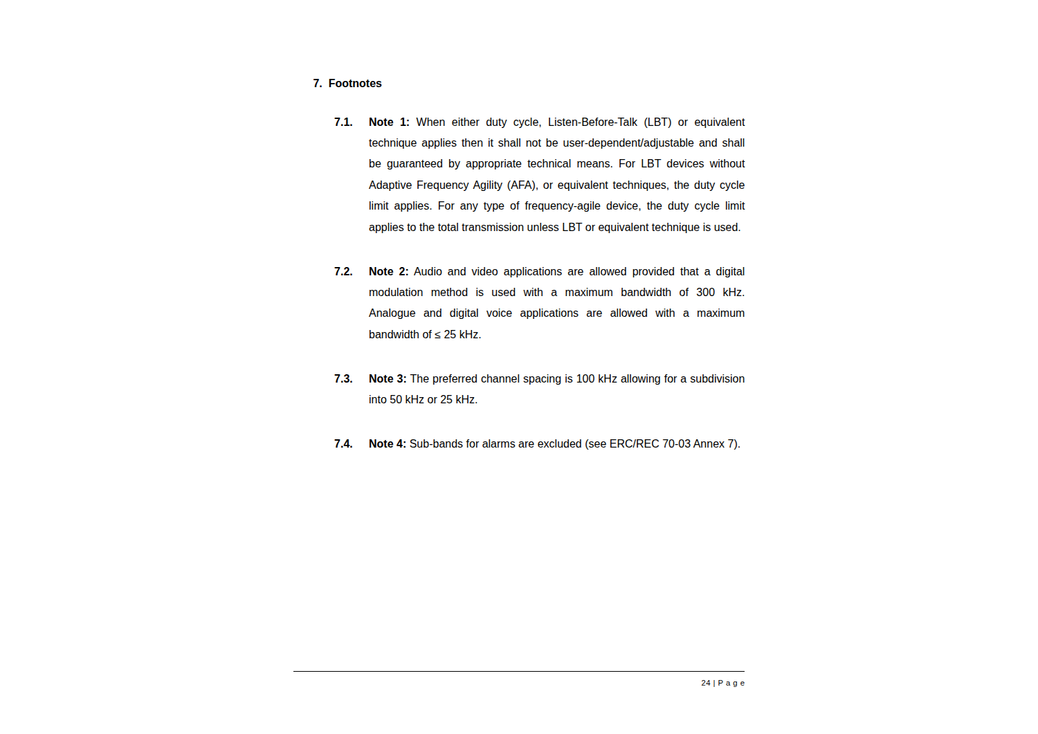7. Footnotes
7.1.
Note 1: When either duty cycle, Listen-Before-Talk (LBT) or equivalent technique applies then it shall not be user-dependent/adjustable and shall be guaranteed by appropriate technical means. For LBT devices without Adaptive Frequency Agility (AFA), or equivalent techniques, the duty cycle limit applies. For any type of frequency-agile device, the duty cycle limit applies to the total transmission unless LBT or equivalent technique is used.
7.2.
Note 2: Audio and video applications are allowed provided that a digital modulation method is used with a maximum bandwidth of 300 kHz. Analogue and digital voice applications are allowed with a maximum bandwidth of ≤ 25 kHz.
7.3.
Note 3: The preferred channel spacing is 100 kHz allowing for a subdivision into 50 kHz or 25 kHz.
7.4.
Note 4: Sub-bands for alarms are excluded (see ERC/REC 70-03 Annex 7).
24 | P a g e